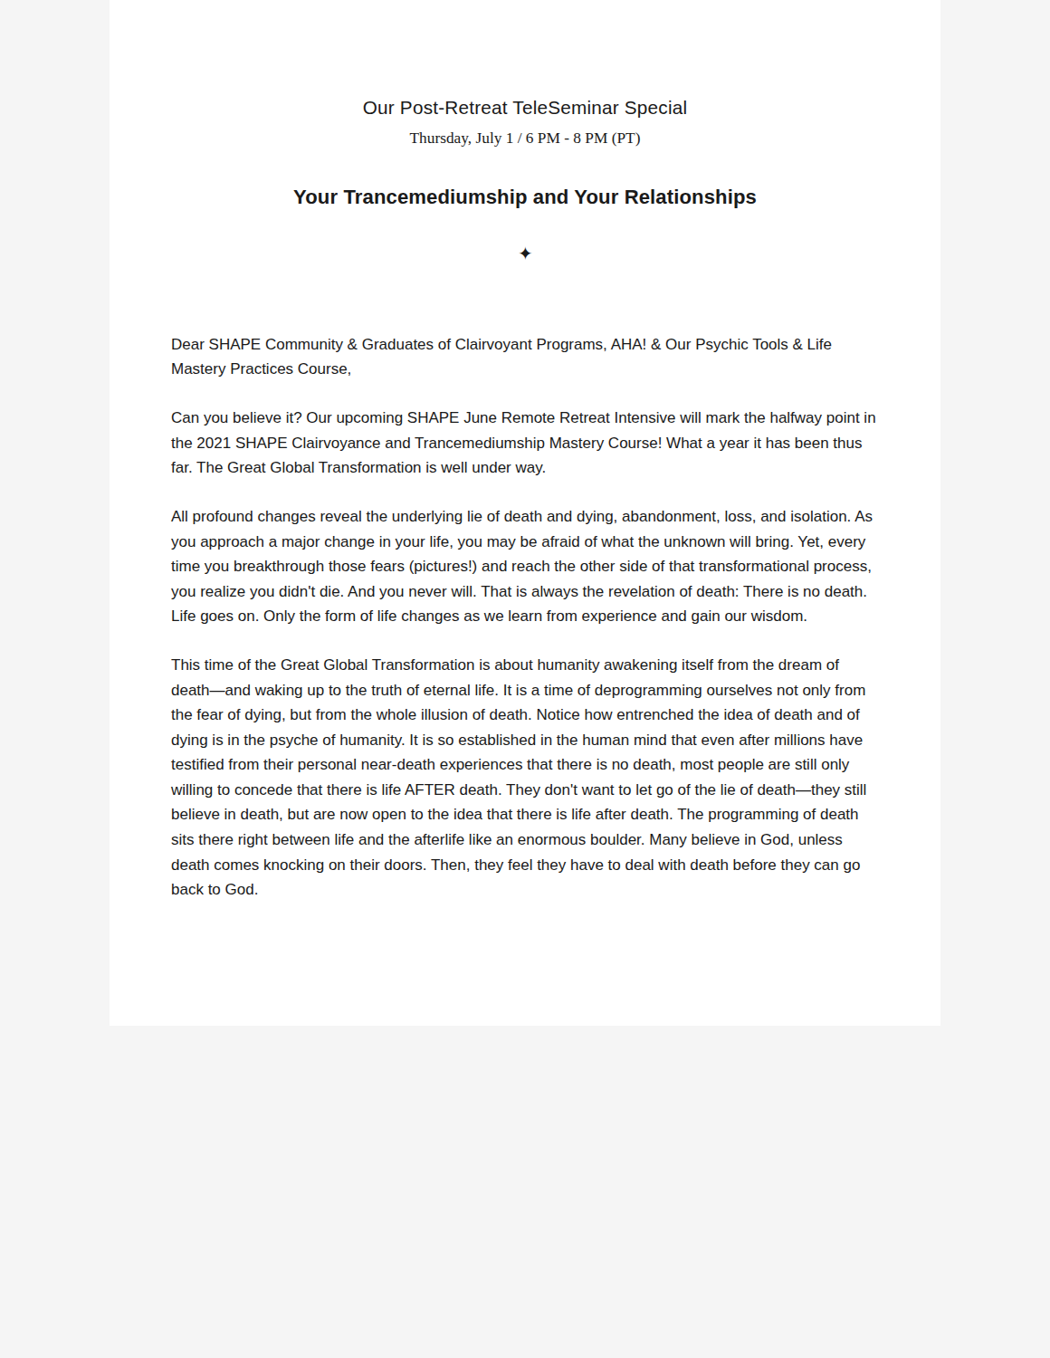Our Post-Retreat TeleSeminar Special
Thursday, July 1 / 6 PM - 8 PM (PT)
Your Trancemediumship and Your Relationships
✦
Dear SHAPE Community & Graduates of Clairvoyant Programs, AHA! & Our Psychic Tools & Life Mastery Practices Course,
Can you believe it? Our upcoming SHAPE June Remote Retreat Intensive will mark the halfway point in the 2021 SHAPE Clairvoyance and Trancemediumship Mastery Course! What a year it has been thus far. The Great Global Transformation is well under way.
All profound changes reveal the underlying lie of death and dying, abandonment, loss, and isolation. As you approach a major change in your life, you may be afraid of what the unknown will bring. Yet, every time you breakthrough those fears (pictures!) and reach the other side of that transformational process, you realize you didn't die. And you never will. That is always the revelation of death: There is no death. Life goes on. Only the form of life changes as we learn from experience and gain our wisdom.
This time of the Great Global Transformation is about humanity awakening itself from the dream of death—and waking up to the truth of eternal life. It is a time of deprogramming ourselves not only from the fear of dying, but from the whole illusion of death. Notice how entrenched the idea of death and of dying is in the psyche of humanity. It is so established in the human mind that even after millions have testified from their personal near-death experiences that there is no death, most people are still only willing to concede that there is life AFTER death. They don't want to let go of the lie of death—they still believe in death, but are now open to the idea that there is life after death. The programming of death sits there right between life and the afterlife like an enormous boulder. Many believe in God, unless death comes knocking on their doors. Then, they feel they have to deal with death before they can go back to God.